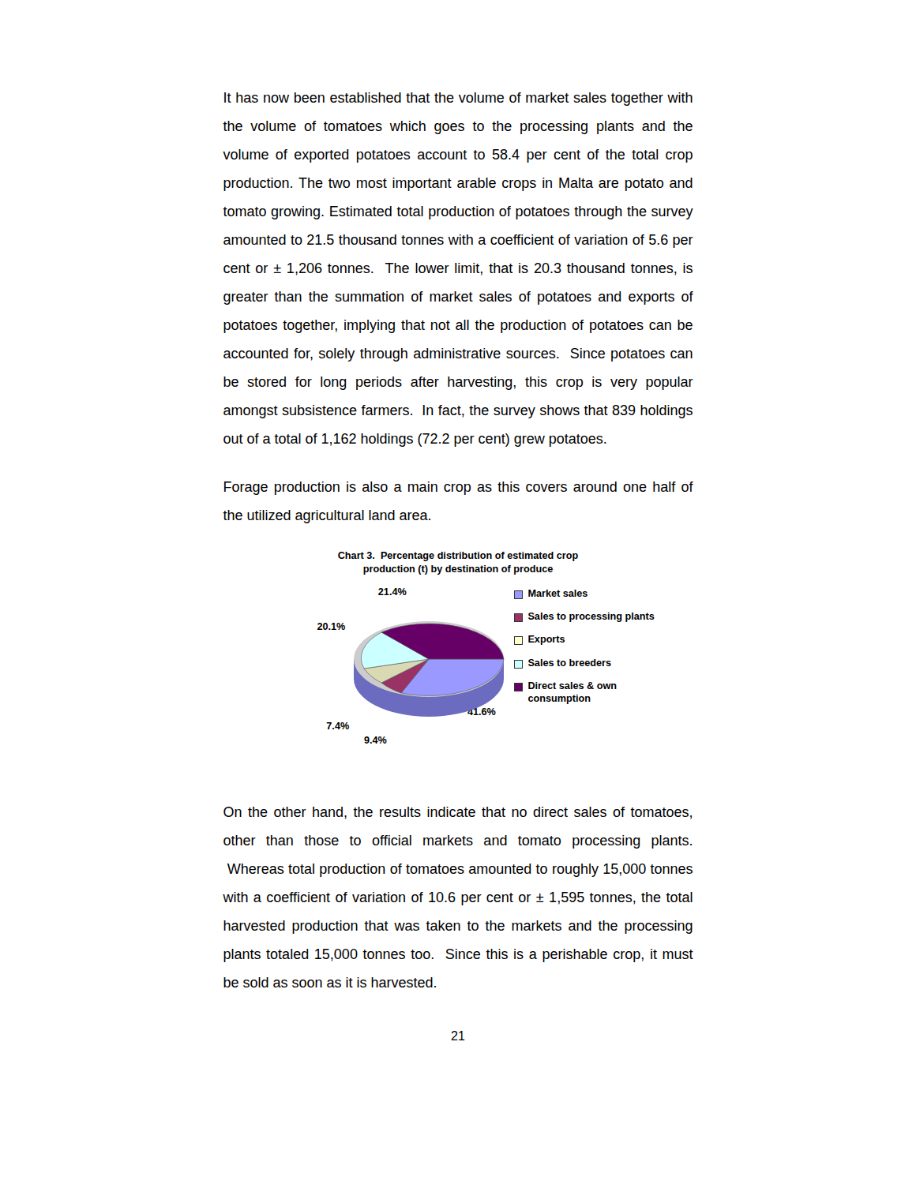It has now been established that the volume of market sales together with the volume of tomatoes which goes to the processing plants and the volume of exported potatoes account to 58.4 per cent of the total crop production. The two most important arable crops in Malta are potato and tomato growing. Estimated total production of potatoes through the survey amounted to 21.5 thousand tonnes with a coefficient of variation of 5.6 per cent or ± 1,206 tonnes. The lower limit, that is 20.3 thousand tonnes, is greater than the summation of market sales of potatoes and exports of potatoes together, implying that not all the production of potatoes can be accounted for, solely through administrative sources. Since potatoes can be stored for long periods after harvesting, this crop is very popular amongst subsistence farmers. In fact, the survey shows that 839 holdings out of a total of 1,162 holdings (72.2 per cent) grew potatoes.
Forage production is also a main crop as this covers around one half of the utilized agricultural land area.
Chart 3. Percentage distribution of estimated crop production (t) by destination of produce
21.4%
20.1%
7.4%
9.4%
41.6%
Market sales
Sales to processing plants
Exports
Sales to breeders
Direct sales & own
consumption
On the other hand, the results indicate that no direct sales of tomatoes, other than those to official markets and tomato processing plants. Whereas total production of tomatoes amounted to roughly 15,000 tonnes with a coefficient of variation of 10.6 per cent or ± 1,595 tonnes, the total harvested production that was taken to the markets and the processing plants totaled 15,000 tonnes too. Since this is a perishable crop, it must be sold as soon as it is harvested.
21